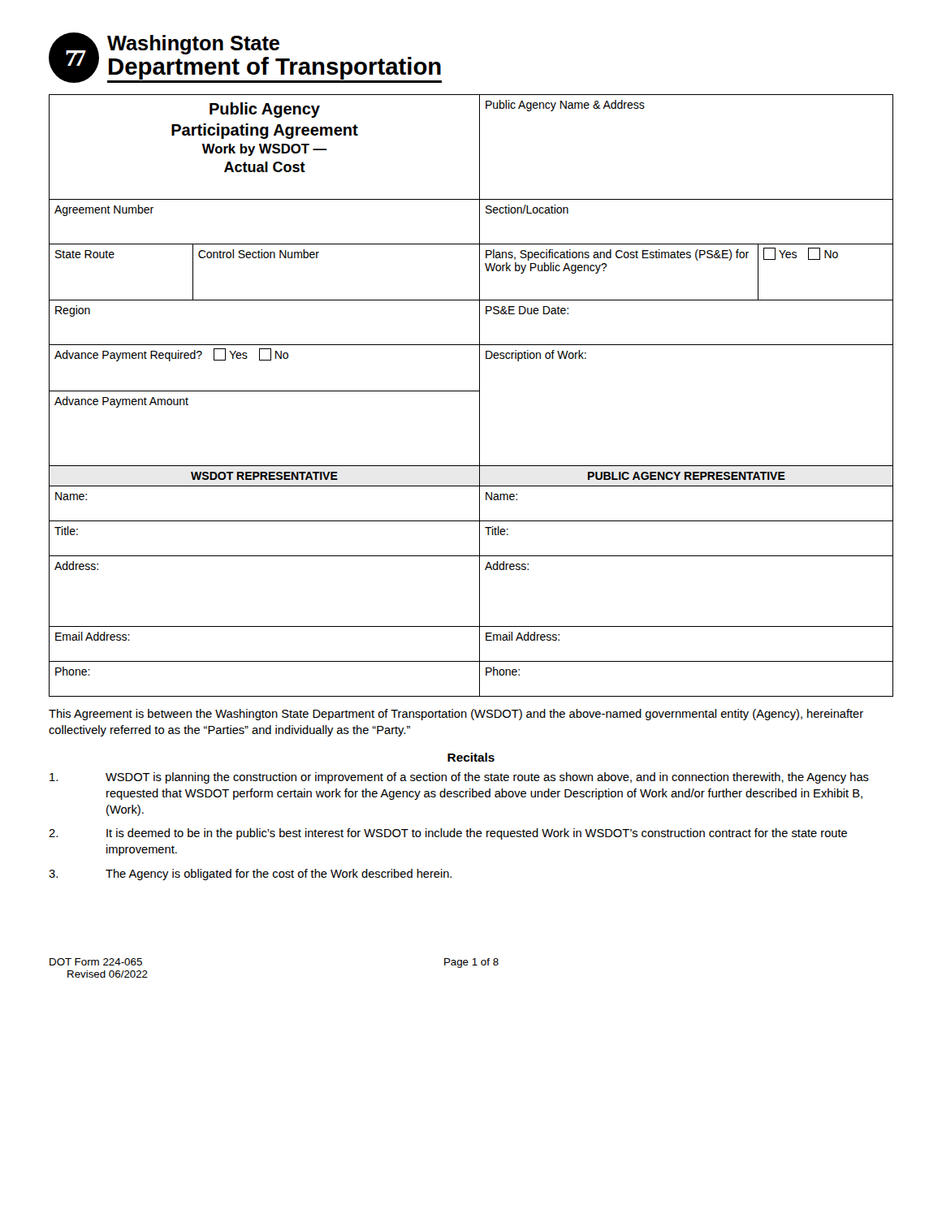77
Washington State
Department of Transportation
| Public Agency Participating Agreement Work by WSDOT — Actual Cost | Public Agency Name & Address |
| Agreement Number | Section/Location |
| State Route | Control Section Number | Plans, Specifications and Cost Estimates (PS&E) for Work by Public Agency? | Yes No |
| Region | PS&E Due Date: |
| Advance Payment Required? Yes No | Description of Work: |
| Advance Payment Amount |
| WSDOT REPRESENTATIVE | PUBLIC AGENCY REPRESENTATIVE |
| Name: | Name: |
| Title: | Title: |
| Address: | Address: |
| Email Address: | Email Address: |
| Phone: | Phone: |
This Agreement is between the Washington State Department of Transportation (WSDOT) and the above-named governmental entity (Agency), hereinafter collectively referred to as the “Parties” and individually as the “Party.”
Recitals
1. WSDOT is planning the construction or improvement of a section of the state route as shown above, and in connection therewith, the Agency has requested that WSDOT perform certain work for the Agency as described above under Description of Work and/or further described in Exhibit B, (Work).
2. It is deemed to be in the public’s best interest for WSDOT to include the requested Work in WSDOT’s construction contract for the state route improvement.
3. The Agency is obligated for the cost of the Work described herein.
DOT Form 224-065
Revised 06/2022
Page 1 of 8